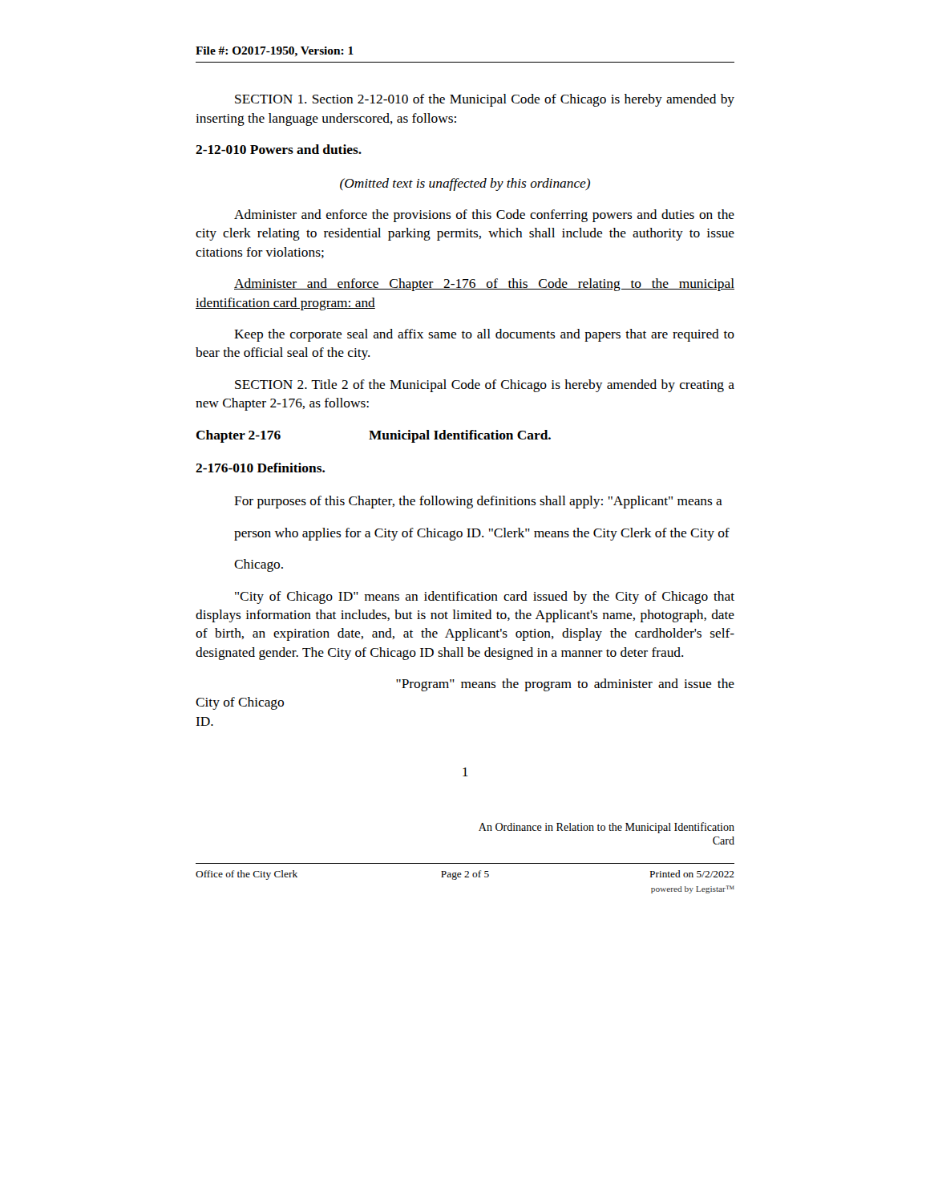File #: O2017-1950, Version: 1
SECTION 1. Section 2-12-010 of the Municipal Code of Chicago is hereby amended by inserting the language underscored, as follows:
2-12-010 Powers and duties.
(Omitted text is unaffected by this ordinance)
Administer and enforce the provisions of this Code conferring powers and duties on the city clerk relating to residential parking permits, which shall include the authority to issue citations for violations;
Administer and enforce Chapter 2-176 of this Code relating to the municipal identification card program: and
Keep the corporate seal and affix same to all documents and papers that are required to bear the official seal of the city.
SECTION 2. Title 2 of the Municipal Code of Chicago is hereby amended by creating a new Chapter 2-176, as follows:
Chapter 2-176 Municipal Identification Card.
2-176-010 Definitions.
For purposes of this Chapter, the following definitions shall apply: "Applicant" means a
person who applies for a City of Chicago ID. "Clerk" means the City Clerk of the City of
Chicago.
"City of Chicago ID" means an identification card issued by the City of Chicago that displays information that includes, but is not limited to, the Applicant's name, photograph, date of birth, an expiration date, and, at the Applicant's option, display the cardholder's self-designated gender. The City of Chicago ID shall be designed in a manner to deter fraud.
"Program" means the program to administer and issue the City of Chicago
ID.
1
An Ordinance in Relation to the Municipal Identification
Card
Office of the City Clerk
Page 2 of 5
Printed on 5/2/2022
powered by Legistar™